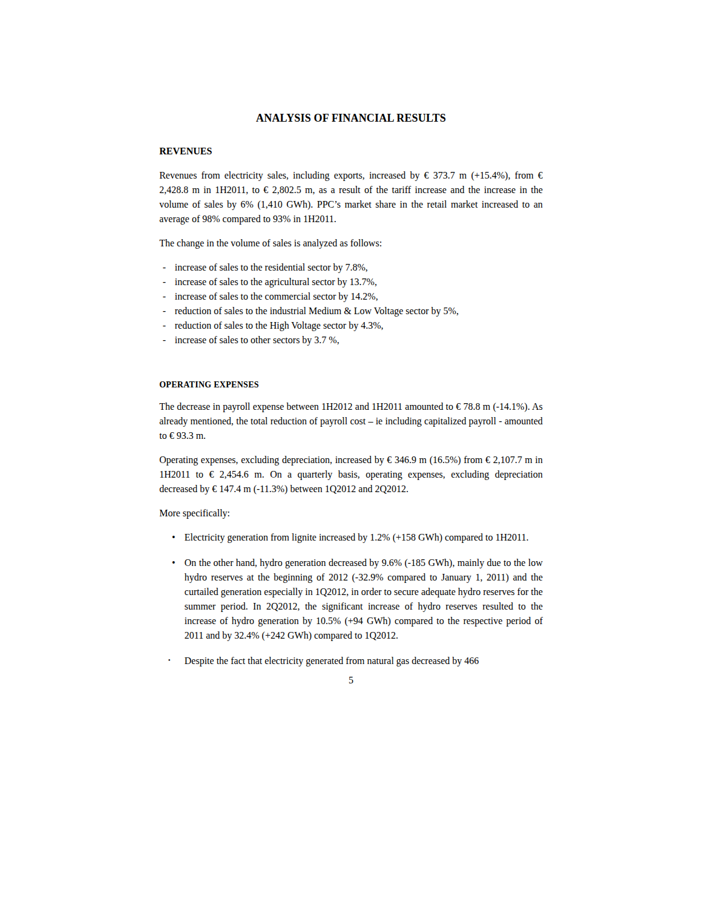ANALYSIS OF FINANCIAL RESULTS
REVENUES
Revenues from electricity sales, including exports, increased by € 373.7 m (+15.4%), from € 2,428.8 m in 1H2011, to € 2,802.5 m, as a result of the tariff increase and the increase in the volume of sales by 6% (1,410 GWh). PPC’s market share in the retail market increased to an average of 98% compared to 93% in 1H2011.
The change in the volume of sales is analyzed as follows:
increase of sales to the residential sector by 7.8%,
increase of sales to the agricultural sector by 13.7%,
increase of sales to the commercial sector by 14.2%,
reduction of sales to the industrial Medium & Low Voltage sector by 5%,
reduction of sales to the High Voltage sector by 4.3%,
increase of sales to other sectors by 3.7 %,
OPERATING EXPENSES
The decrease in payroll expense between 1H2012 and 1H2011 amounted to € 78.8 m (-14.1%). As already mentioned, the total reduction of payroll cost – ie including capitalized payroll - amounted to € 93.3 m.
Operating expenses, excluding depreciation, increased by € 346.9 m (16.5%) from € 2,107.7 m in 1H2011 to € 2,454.6 m. On a quarterly basis, operating expenses, excluding depreciation decreased by € 147.4 m (-11.3%) between 1Q2012 and 2Q2012.
More specifically:
Electricity generation from lignite increased by 1.2% (+158 GWh) compared to 1H2011.
On the other hand, hydro generation decreased by 9.6% (-185 GWh), mainly due to the low hydro reserves at the beginning of 2012 (-32.9% compared to January 1, 2011) and the curtailed generation especially in 1Q2012, in order to secure adequate hydro reserves for the summer period. In 2Q2012, the significant increase of hydro reserves resulted to the increase of hydro generation by 10.5% (+94 GWh) compared to the respective period of 2011 and by 32.4% (+242 GWh) compared to 1Q2012.
Despite the fact that electricity generated from natural gas decreased by 466
5